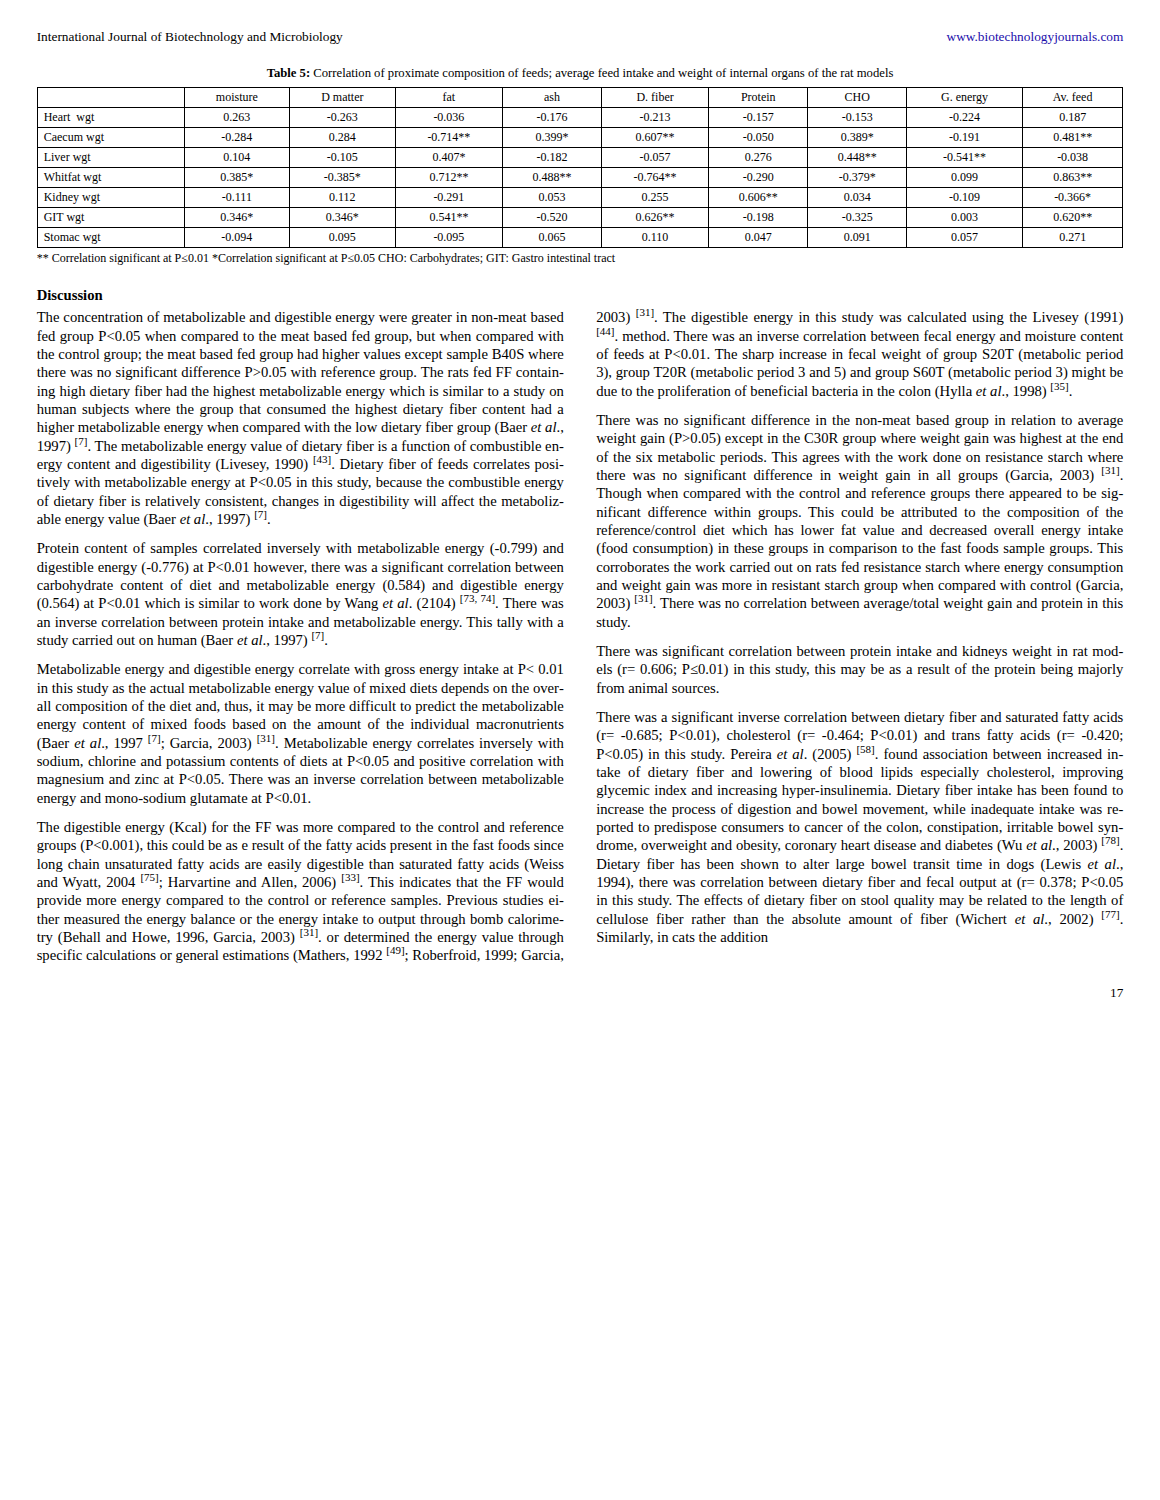International Journal of Biotechnology and Microbiology www.biotechnologyjournals.com
Table 5: Correlation of proximate composition of feeds; average feed intake and weight of internal organs of the rat models
| | moisture | D matter | fat | ash | D. fiber | Protein | CHO | G. energy | Av. feed |
| --- | --- | --- | --- | --- | --- | --- | --- | --- | --- |
| Heart wgt | 0.263 | -0.263 | -0.036 | -0.176 | -0.213 | -0.157 | -0.153 | -0.224 | 0.187 |
| Caecum wgt | -0.284 | 0.284 | -0.714** | 0.399* | 0.607** | -0.050 | 0.389* | -0.191 | 0.481** |
| Liver wgt | 0.104 | -0.105 | 0.407* | -0.182 | -0.057 | 0.276 | 0.448** | -0.541** | -0.038 |
| Whitfat wgt | 0.385* | -0.385* | 0.712** | 0.488** | -0.764** | -0.290 | -0.379* | 0.099 | 0.863** |
| Kidney wgt | -0.111 | 0.112 | -0.291 | 0.053 | 0.255 | 0.606** | 0.034 | -0.109 | -0.366* |
| GIT wgt | 0.346* | 0.346* | 0.541** | -0.520 | 0.626** | -0.198 | -0.325 | 0.003 | 0.620** |
| Stomac wgt | -0.094 | 0.095 | -0.095 | 0.065 | 0.110 | 0.047 | 0.091 | 0.057 | 0.271 |
** Correlation significant at P≤0.01 *Correlation significant at P≤0.05 CHO: Carbohydrates; GIT: Gastro intestinal tract
Discussion
The concentration of metabolizable and digestible energy were greater in non-meat based fed group P<0.05 when compared to the meat based fed group, but when compared with the control group; the meat based fed group had higher values except sample B40S where there was no significant difference P>0.05 with reference group. The rats fed FF containing high dietary fiber had the highest metabolizable energy which is similar to a study on human subjects where the group that consumed the highest dietary fiber content had a higher metabolizable energy when compared with the low dietary fiber group (Baer et al., 1997) [7]. The metabolizable energy value of dietary fiber is a function of combustible energy content and digestibility (Livesey, 1990) [43]. Dietary fiber of feeds correlates positively with metabolizable energy at P<0.05 in this study, because the combustible energy of dietary fiber is relatively consistent, changes in digestibility will affect the metabolizable energy value (Baer et al., 1997) [7].
Protein content of samples correlated inversely with metabolizable energy (-0.799) and digestible energy (-0.776) at P<0.01 however, there was a significant correlation between carbohydrate content of diet and metabolizable energy (0.584) and digestible energy (0.564) at P<0.01 which is similar to work done by Wang et al. (2104) [73, 74]. There was an inverse correlation between protein intake and metabolizable energy. This tally with a study carried out on human (Baer et al., 1997) [7].
Metabolizable energy and digestible energy correlate with gross energy intake at P< 0.01 in this study as the actual metabolizable energy value of mixed diets depends on the overall composition of the diet and, thus, it may be more difficult to predict the metabolizable energy content of mixed foods based on the amount of the individual macronutrients (Baer et al., 1997 [7]; Garcia, 2003) [31]. Metabolizable energy correlates inversely with sodium, chlorine and potassium contents of diets at P<0.05 and positive correlation with magnesium and zinc at P<0.05. There was an inverse correlation between metabolizable energy and mono-sodium glutamate at P<0.01.
The digestible energy (Kcal) for the FF was more compared to the control and reference groups (P<0.001), this could be as e result of the fatty acids present in the fast foods since long chain unsaturated fatty acids are easily digestible than saturated fatty acids (Weiss and Wyatt, 2004 [75]; Harvartine and Allen, 2006) [33]. This indicates that the FF would provide more energy compared to the control or reference samples. Previous studies either measured the energy balance or the energy intake to output through bomb calorimetry (Behall and Howe, 1996, Garcia, 2003) [31]. or determined the energy value through specific calculations or general estimations (Mathers, 1992 [49]; Roberfroid, 1999; Garcia, 2003) [31]. The digestible energy in this study was calculated using the Livesey (1991) [44]. method. There was an inverse correlation between fecal energy and moisture content of feeds at P<0.01. The sharp increase in fecal weight of group S20T (metabolic period 3), group T20R (metabolic period 3 and 5) and group S60T (metabolic period 3) might be due to the proliferation of beneficial bacteria in the colon (Hylla et al., 1998) [35].
There was no significant difference in the non-meat based group in relation to average weight gain (P>0.05) except in the C30R group where weight gain was highest at the end of the six metabolic periods. This agrees with the work done on resistance starch where there was no significant difference in weight gain in all groups (Garcia, 2003) [31]. Though when compared with the control and reference groups there appeared to be significant difference within groups. This could be attributed to the composition of the reference/control diet which has lower fat value and decreased overall energy intake (food consumption) in these groups in comparison to the fast foods sample groups. This corroborates the work carried out on rats fed resistance starch where energy consumption and weight gain was more in resistant starch group when compared with control (Garcia, 2003) [31]. There was no correlation between average/total weight gain and protein in this study.
There was significant correlation between protein intake and kidneys weight in rat models (r= 0.606; P≤0.01) in this study, this may be as a result of the protein being majorly from animal sources.
There was a significant inverse correlation between dietary fiber and saturated fatty acids (r= -0.685; P<0.01), cholesterol (r= -0.464; P<0.01) and trans fatty acids (r= -0.420; P<0.05) in this study. Pereira et al. (2005) [58]. found association between increased intake of dietary fiber and lowering of blood lipids especially cholesterol, improving glycemic index and increasing hyper-insulinemia. Dietary fiber intake has been found to increase the process of digestion and bowel movement, while inadequate intake was reported to predispose consumers to cancer of the colon, constipation, irritable bowel syndrome, overweight and obesity, coronary heart disease and diabetes (Wu et al., 2003) [78]. Dietary fiber has been shown to alter large bowel transit time in dogs (Lewis et al., 1994), there was correlation between dietary fiber and fecal output at (r= 0.378; P<0.05 in this study. The effects of dietary fiber on stool quality may be related to the length of cellulose fiber rather than the absolute amount of fiber (Wichert et al., 2002) [77]. Similarly, in cats the addition
17